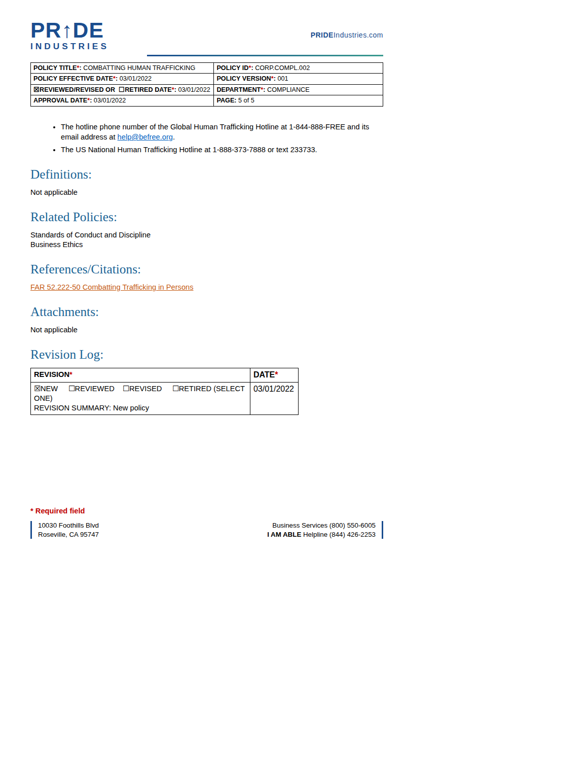PR↑DE
INDUSTRIES
PRIDEIndustries.com
| POLICY TITLE * : COMBATTING HUMAN TRAFFICKING | POLICY ID * : CORP.COMPL.002 |
| POLICY EFFECTIVE DATE * : 03/01/2022 | POLICY VERSION * : 001 |
| ☒ REVIEWED/REVISED OR ☐ RETIRED DATE * : 03/01/2022 | DEPARTMENT * : COMPLIANCE |
| APPROVAL DATE * : 03/01/2022 | PAGE: 5 of 5 |
The hotline phone number of the Global Human Trafficking Hotline at 1-844-888-FREE and its email address at help@befree.org.
The US National Human Trafficking Hotline at 1-888-373-7888 or text 233733.
Definitions:
Not applicable
Related Policies:
Standards of Conduct and Discipline
Business Ethics
References/Citations:
FAR 52.222-50 Combatting Trafficking in Persons
Attachments:
Not applicable
Revision Log:
| REVISION * | DATE * |
| --- | --- |
| ☒ NEW ☐ REVIEWED ☐ REVISED ☐ RETIRED (SELECT ONE) REVISION SUMMARY: New policy | 03/01/2022 |
* Required field
10030 Foothills Blvd
Roseville, CA 95747
Business Services (800) 550-6005
I AM ABLE Helpline (844) 426-2253